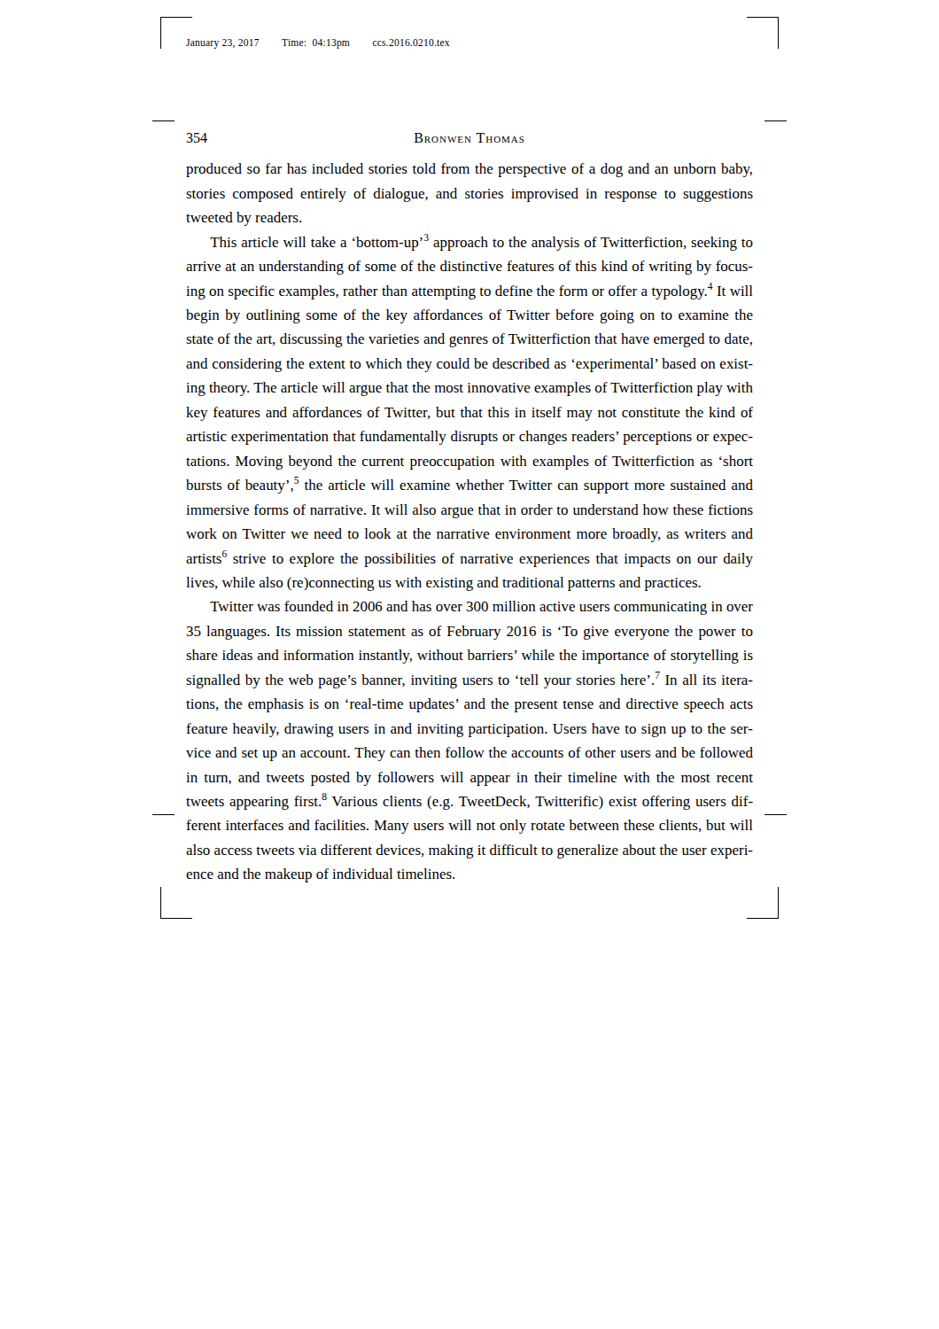January 23, 2017 Time: 04:13pm ccs.2016.0210.tex
354
Bronwen Thomas
produced so far has included stories told from the perspective of a dog and an unborn baby, stories composed entirely of dialogue, and stories improvised in response to suggestions tweeted by readers.
This article will take a ‘bottom-up’3 approach to the analysis of Twitterfiction, seeking to arrive at an understanding of some of the distinctive features of this kind of writing by focusing on specific examples, rather than attempting to define the form or offer a typology.4 It will begin by outlining some of the key affordances of Twitter before going on to examine the state of the art, discussing the varieties and genres of Twitterfiction that have emerged to date, and considering the extent to which they could be described as ‘experimental’ based on existing theory. The article will argue that the most innovative examples of Twitterfiction play with key features and affordances of Twitter, but that this in itself may not constitute the kind of artistic experimentation that fundamentally disrupts or changes readers’ perceptions or expectations. Moving beyond the current preoccupation with examples of Twitterfiction as ‘short bursts of beauty’,5 the article will examine whether Twitter can support more sustained and immersive forms of narrative. It will also argue that in order to understand how these fictions work on Twitter we need to look at the narrative environment more broadly, as writers and artists6 strive to explore the possibilities of narrative experiences that impacts on our daily lives, while also (re)connecting us with existing and traditional patterns and practices.
Twitter was founded in 2006 and has over 300 million active users communicating in over 35 languages. Its mission statement as of February 2016 is ‘To give everyone the power to share ideas and information instantly, without barriers’ while the importance of storytelling is signalled by the web page’s banner, inviting users to ‘tell your stories here’.7 In all its iterations, the emphasis is on ‘real-time updates’ and the present tense and directive speech acts feature heavily, drawing users in and inviting participation. Users have to sign up to the service and set up an account. They can then follow the accounts of other users and be followed in turn, and tweets posted by followers will appear in their timeline with the most recent tweets appearing first.8 Various clients (e.g. TweetDeck, Twitterific) exist offering users different interfaces and facilities. Many users will not only rotate between these clients, but will also access tweets via different devices, making it difficult to generalize about the user experience and the makeup of individual timelines.